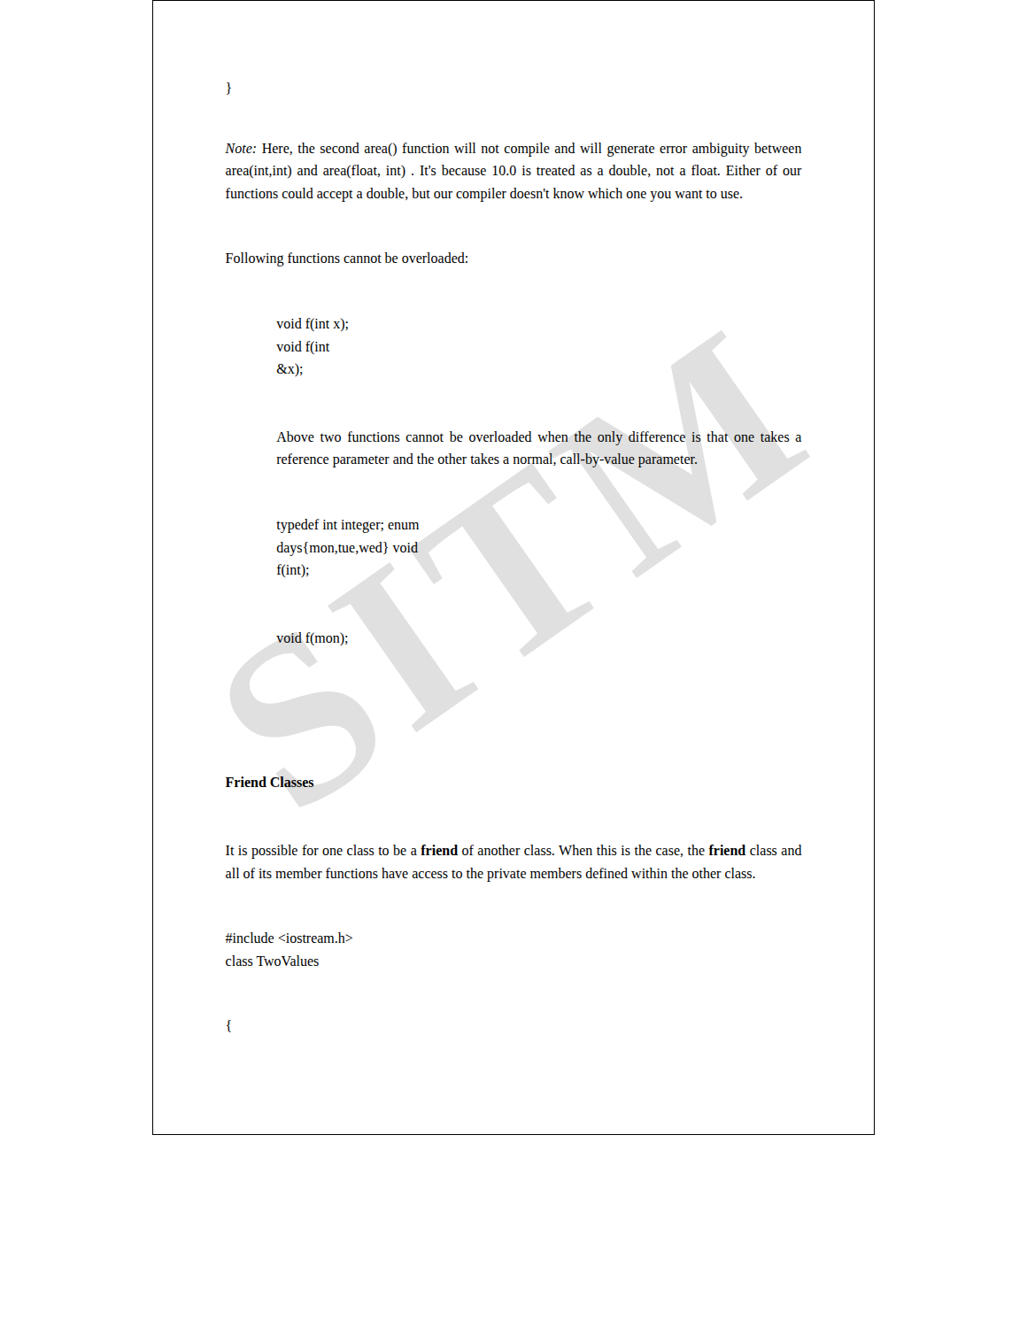SITM
}
Note: Here, the second area() function will not compile and will generate error ambiguity between area(int,int) and area(float, int) . It's because 10.0 is treated as a double, not a float. Either of our functions could accept a double, but our compiler doesn't know which one you want to use.
Following functions cannot be overloaded:
void f(int x); void f(int &x);
Above two functions cannot be overloaded when the only difference is that one takes a reference parameter and the other takes a normal, call-by-value parameter.
typedef int integer; enum days{mon,tue,wed} void f(int);
void f(mon);
Friend Classes
It is possible for one class to be a friend of another class. When this is the case, the friend class and all of its member functions have access to the private members defined within the other class.
#include <iostream.h>
class TwoValues
{